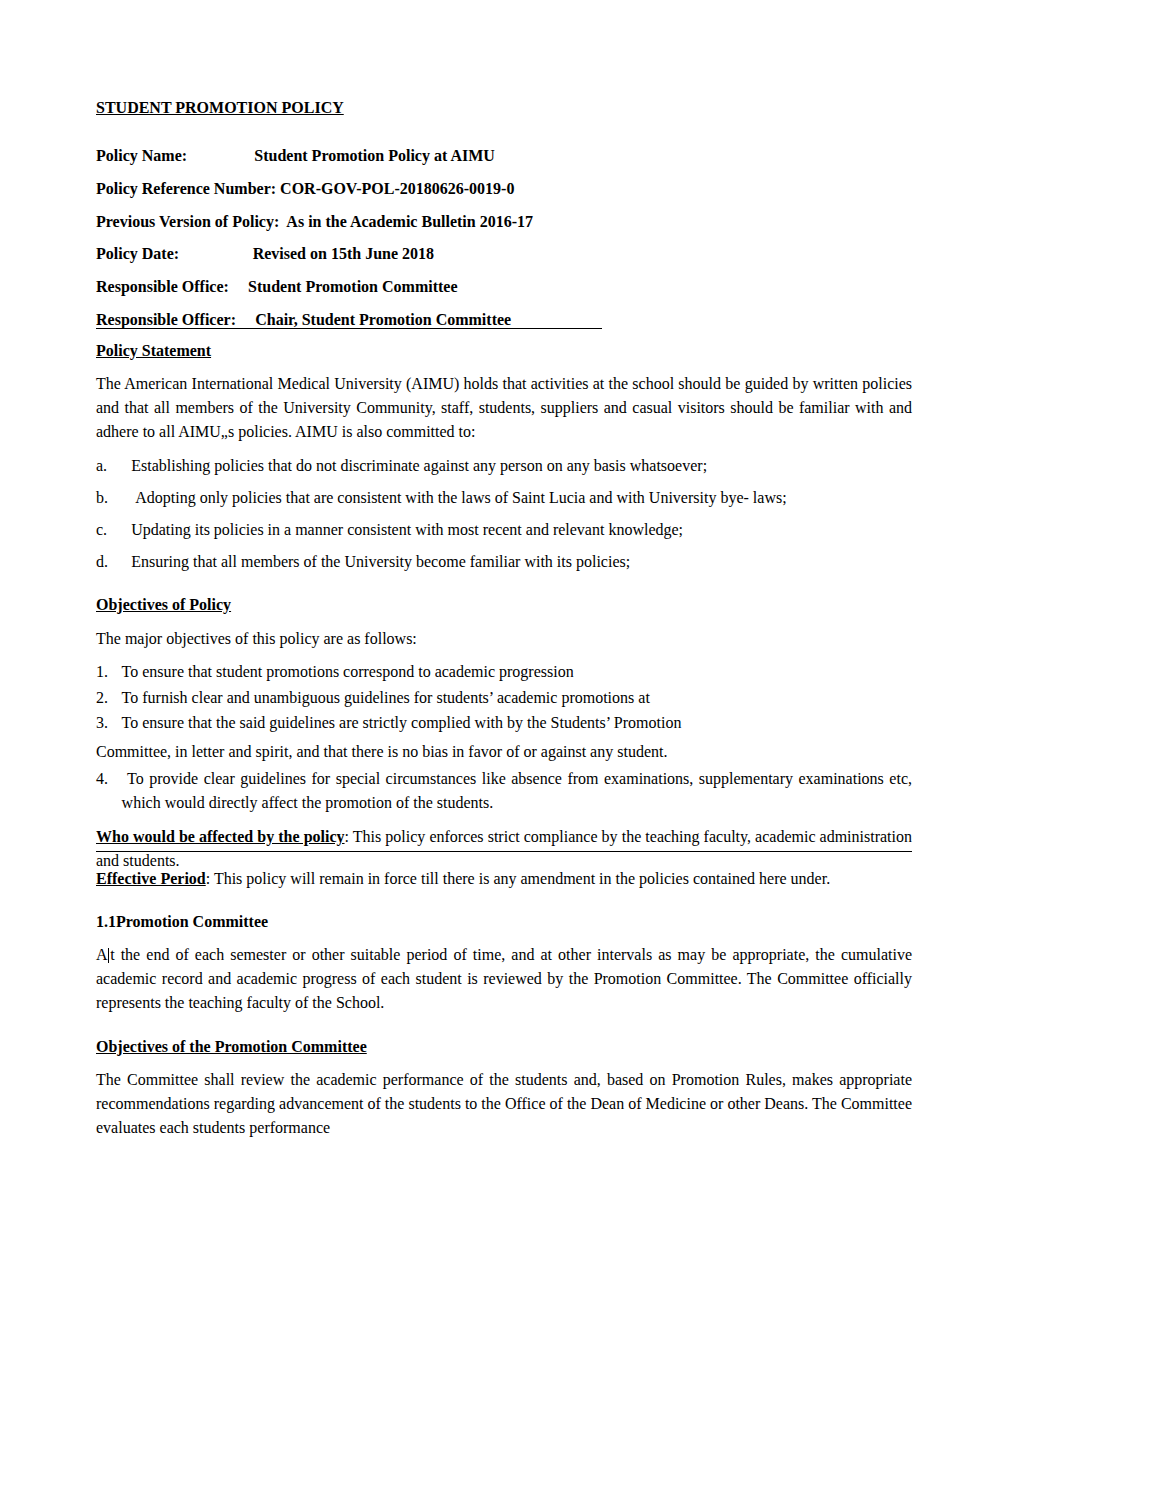STUDENT PROMOTION POLICY
Policy Name: Student Promotion Policy at AIMU
Policy Reference Number: COR-GOV-POL-20180626-0019-0
Previous Version of Policy: As in the Academic Bulletin 2016-17
Policy Date: Revised on 15th June 2018
Responsible Office: Student Promotion Committee
Responsible Officer: Chair, Student Promotion Committee
Policy Statement
The American International Medical University (AIMU) holds that activities at the school should be guided by written policies and that all members of the University Community, staff, students, suppliers and casual visitors should be familiar with and adhere to all AIMU„s policies. AIMU is also committed to:
a. Establishing policies that do not discriminate against any person on any basis whatsoever;
b. Adopting only policies that are consistent with the laws of Saint Lucia and with University bye- laws;
c. Updating its policies in a manner consistent with most recent and relevant knowledge;
d. Ensuring that all members of the University become familiar with its policies;
Objectives of Policy
The major objectives of this policy are as follows:
1. To ensure that student promotions correspond to academic progression
2. To furnish clear and unambiguous guidelines for students’ academic promotions at
3. To ensure that the said guidelines are strictly complied with by the Students’ Promotion
Committee, in letter and spirit, and that there is no bias in favor of or against any student.
4. To provide clear guidelines for special circumstances like absence from examinations, supplementary examinations etc, which would directly affect the promotion of the students.
Who would be affected by the policy: This policy enforces strict compliance by the teaching faculty, academic administration and students.
Effective Period: This policy will remain in force till there is any amendment in the policies contained here under.
1.1Promotion Committee
A t the end of each semester or other suitable period of time, and at other intervals as may be appropriate, the cumulative academic record and academic progress of each student is reviewed by the Promotion Committee. The Committee officially represents the teaching faculty of the School.
Objectives of the Promotion Committee
The Committee shall review the academic performance of the students and, based on Promotion Rules, makes appropriate recommendations regarding advancement of the students to the Office of the Dean of Medicine or other Deans. The Committee evaluates each students performance